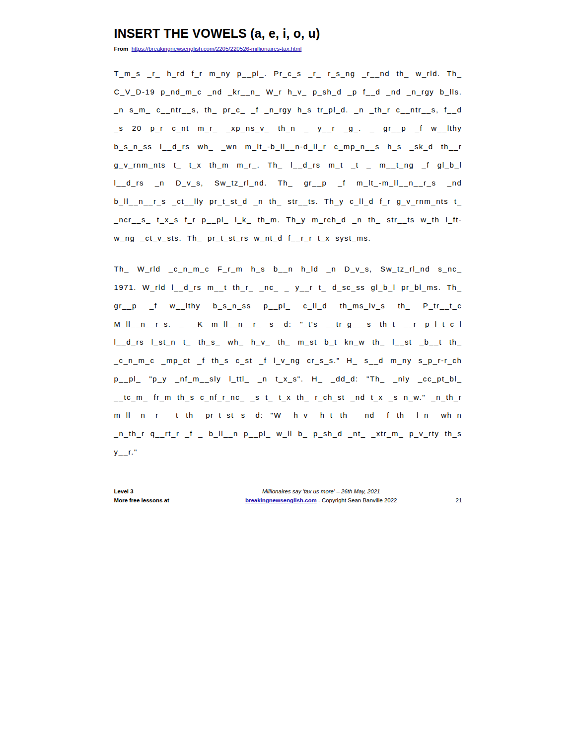INSERT THE VOWELS (a, e, i, o, u)
From https://breakingnewsenglish.com/2205/220526-millionaires-tax.html
T_m_s _r_ h_rd f_r m_ny p__pl_. Pr_c_s _r_ r_s_ng _r__nd th_ w_rld. Th_ C_V_D-19 p_nd_m_c _nd _kr__n_ W_r h_v_ p_sh_d _p f__d _nd _n_rgy b_lls. _n s_m_ c__ntr__s, th_ pr_c_ _f _n_rgy h_s tr_pl_d. _n _th_r c__ntr__s, f__d _s 20 p_r c_nt m_r_ _xp_ns_v_ th_n _ y__r _g_. _ gr__p _f w__lthy b_s_n_ss l__d_rs wh_ _wn m_lt_-b_ll__n-d_ll_r c_mp_n__s h_s _sk_d th__r g_v_rnm_nts t_ t_x th_m m_r_. Th_ l__d_rs m_t _t _ m__t_ng _f gl_b_l l__d_rs _n D_v_s, Sw_tz_rl_nd. Th_ gr__p _f m_lt_-m_ll__n__r_s _nd b_ll__n__r_s _ct__lly pr_t_st_d _n th_ str__ts. Th_y c_ll_d f_r g_v_rnm_nts t_ _ncr__s_ t_x_s f_r p__pl_ l_k_ th_m. Th_y m_rch_d _n th_ str__ts w_th l_ft-w_ng _ct_v_sts. Th_ pr_t_st_rs w_nt_d f__r_r t_x syst_ms.
Th_ W_rld _c_n_m_c F_r_m h_s b__n h_ld _n D_v_s, Sw_tz_rl_nd s_nc_ 1971. W_rld l__d_rs m__t th_r_ _nc_ _ y__r t_ d_sc_ss gl_b_l pr_bl_ms. Th_ gr__p _f w__lthy b_s_n_ss p__pl_ c_ll_d th_ms_lv_s th_ P_tr__t_c M_ll__n__r_s. _ _K m_ll__n__r_ s__d: "_t's __tr_g___s th_t __r p_l_t_c_l l__d_rs l_st_n t_ th_s_ wh_ h_v_ th_ m_st b_t kn_w th_ l__st _b__t th_ _c_n_m_c _mp_ct _f th_s c_st _f l_v_ng cr_s_s." H_ s__d m_ny s_p_r-r_ch p__pl_ "p_y _nf_m__sly l_ttl_ _n t_x_s". H_ _dd_d: "Th_ _nly _cc_pt_bl_ __tc_m_ fr_m th_s c_nf_r_nc_ _s t_ t_x th_ r_ch_st _nd t_x _s n_w." _n_th_r m_ll__n__r_ _t th_ pr_t_st s__d: "W_ h_v_ h_t th_ _nd _f th_ l_n_ wh_n _n_th_r q__rt_r _f _ b_ll__n p__pl_ w_ll b_ p_sh_d _nt_ _xtr_m_ p_v_rty th_s y__r."
| Level 3 | Millionaires say 'tax us more' – 26th May, 2021 | |
| More free lessons at | breakingnewsenglish.com - Copyright Sean Banville 2022 | 21 |